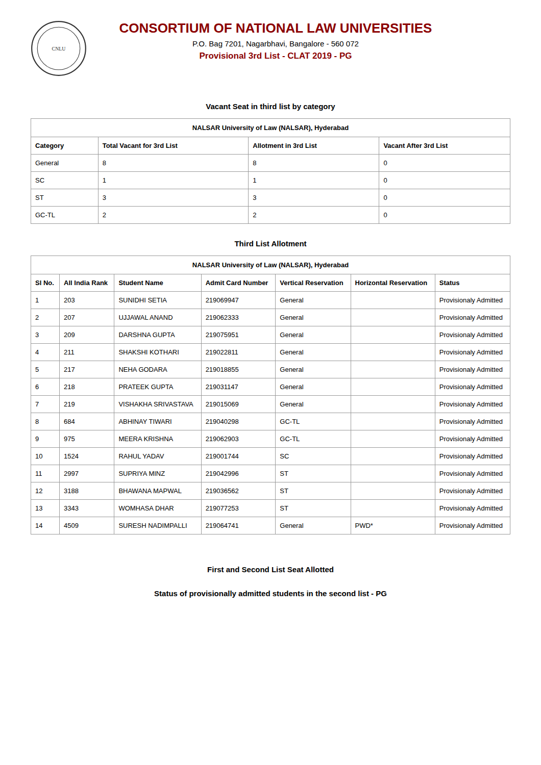CONSORTIUM OF NATIONAL LAW UNIVERSITIES
P.O. Bag 7201, Nagarbhavi, Bangalore - 560 072
Provisional 3rd List - CLAT 2019 - PG
Vacant Seat in third list by category
| NALSAR University of Law (NALSAR), Hyderabad |
| Category | Total Vacant for 3rd List | Allotment in 3rd List | Vacant After 3rd List |
| General | 8 | 8 | 0 |
| SC | 1 | 1 | 0 |
| ST | 3 | 3 | 0 |
| GC-TL | 2 | 2 | 0 |
Third List Allotment
| NALSAR University of Law (NALSAR), Hyderabad |
| Sl No. | All India Rank | Student Name | Admit Card Number | Vertical Reservation | Horizontal Reservation | Status |
| 1 | 203 | SUNIDHI SETIA | 219069947 | General | | Provisionaly Admitted |
| 2 | 207 | UJJAWAL ANAND | 219062333 | General | | Provisionaly Admitted |
| 3 | 209 | DARSHNA GUPTA | 219075951 | General | | Provisionaly Admitted |
| 4 | 211 | SHAKSHI KOTHARI | 219022811 | General | | Provisionaly Admitted |
| 5 | 217 | NEHA GODARA | 219018855 | General | | Provisionaly Admitted |
| 6 | 218 | PRATEEK GUPTA | 219031147 | General | | Provisionaly Admitted |
| 7 | 219 | VISHAKHA SRIVASTAVA | 219015069 | General | | Provisionaly Admitted |
| 8 | 684 | ABHINAY TIWARI | 219040298 | GC-TL | | Provisionaly Admitted |
| 9 | 975 | MEERA KRISHNA | 219062903 | GC-TL | | Provisionaly Admitted |
| 10 | 1524 | RAHUL YADAV | 219001744 | SC | | Provisionaly Admitted |
| 11 | 2997 | SUPRIYA MINZ | 219042996 | ST | | Provisionaly Admitted |
| 12 | 3188 | BHAWANA MAPWAL | 219036562 | ST | | Provisionaly Admitted |
| 13 | 3343 | WOMHASA DHAR | 219077253 | ST | | Provisionaly Admitted |
| 14 | 4509 | SURESH NADIMPALLI | 219064741 | General | PWD* | Provisionaly Admitted |
First and Second List Seat Allotted
Status of provisionally admitted students in the second list - PG